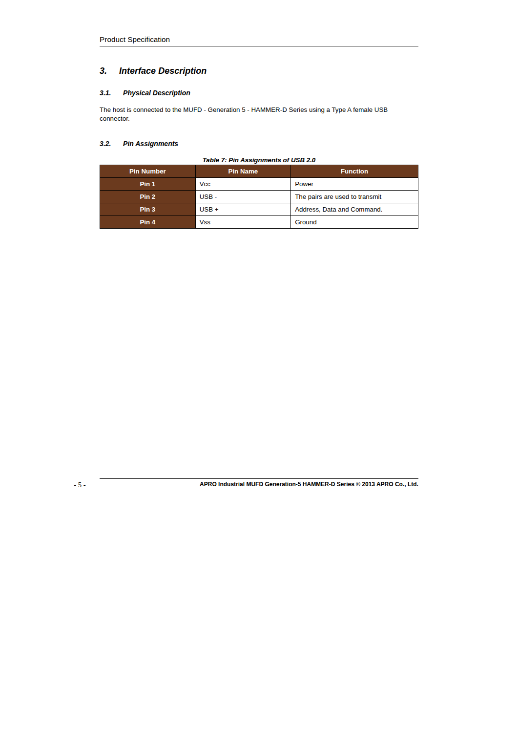Product Specification
3. Interface Description
3.1. Physical Description
The host is connected to the MUFD - Generation 5 - HAMMER-D Series using a Type A female USB connector.
3.2. Pin Assignments
Table 7: Pin Assignments of USB 2.0
| Pin Number | Pin Name | Function |
| --- | --- | --- |
| Pin 1 | Vcc | Power |
| Pin 2 | USB - | The pairs are used to transmit |
| Pin 3 | USB + | Address, Data and Command. |
| Pin 4 | Vss | Ground |
- 5 -
APRO Industrial MUFD Generation-5 HAMMER-D Series © 2013 APRO Co., Ltd.